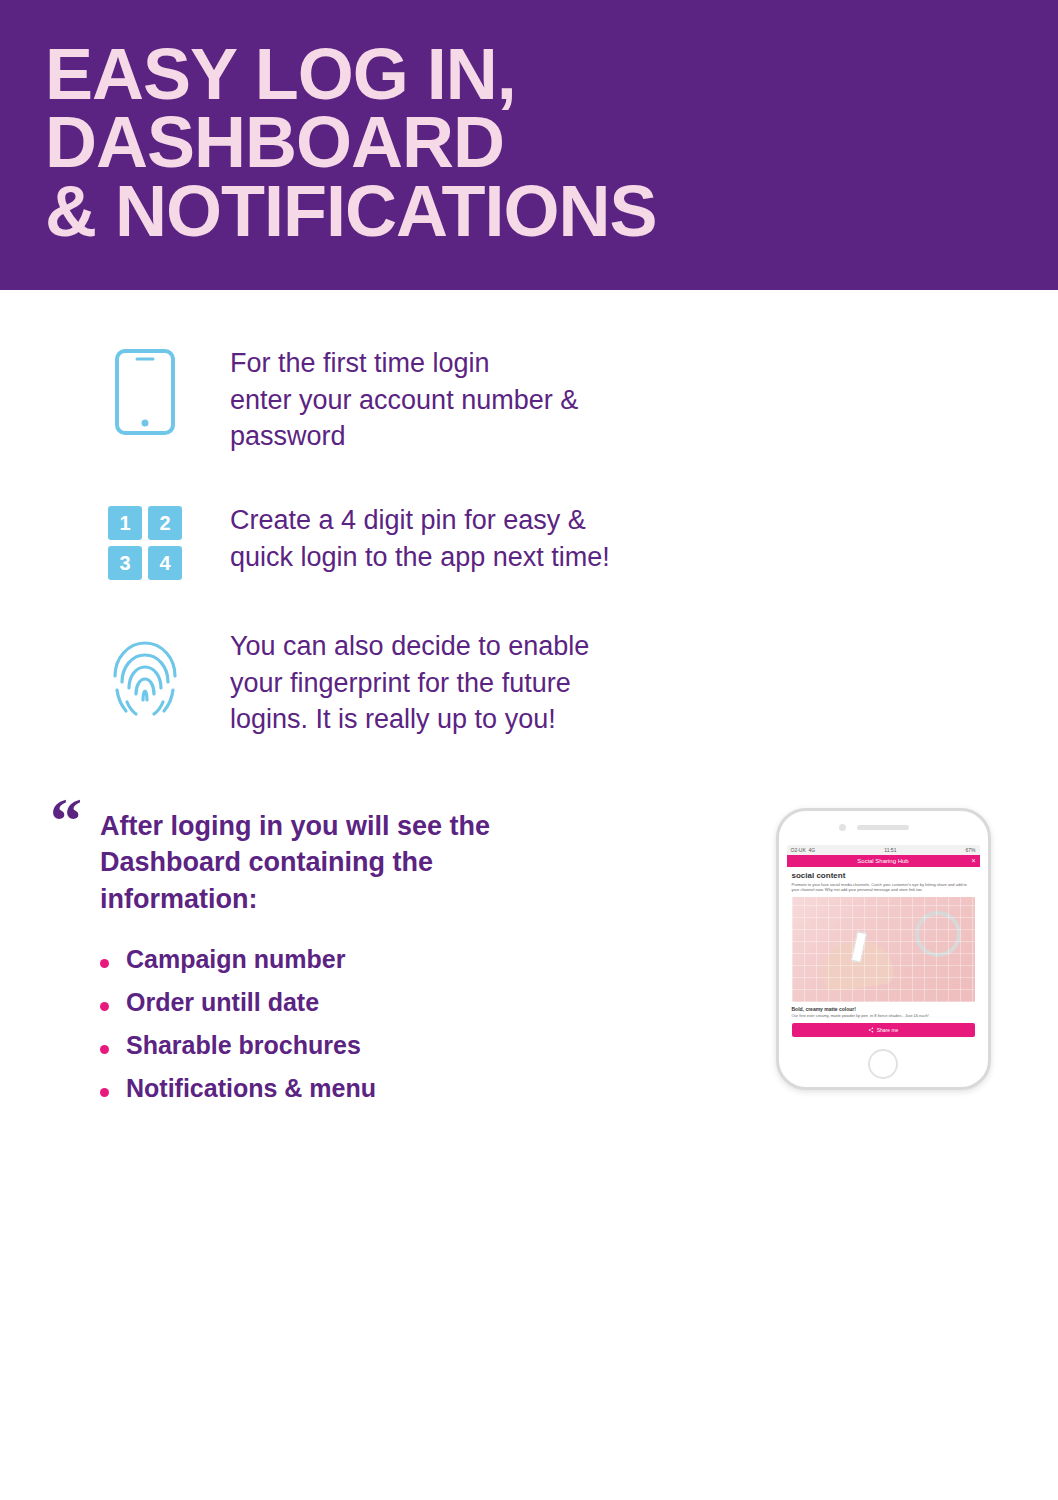Easy log in,
Dashboard
& Notifications
For the first time login
enter your account number &
password
1234
Create a 4 digit pin for easy &
quick login to the app next time!
You can also decide to enable
your fingerprint for the future
logins. It is really up to you!
“
After loging in you will see the Dashboard containing the information:
Campaign number
Order untill date
Sharable brochures
Notifications & menu
O2-UK 4G 11:51 67%
Social Sharing Hub ×
social content
Promote to your fave social media channels. Catch your customer's eye by hitting share and add to your channel now. Why not add your personal message and store link too.
Bold, creamy matte colour!
Our first ever creamy, matte powder lip pen in 8 fierce shades - Just £6 each!
Share me